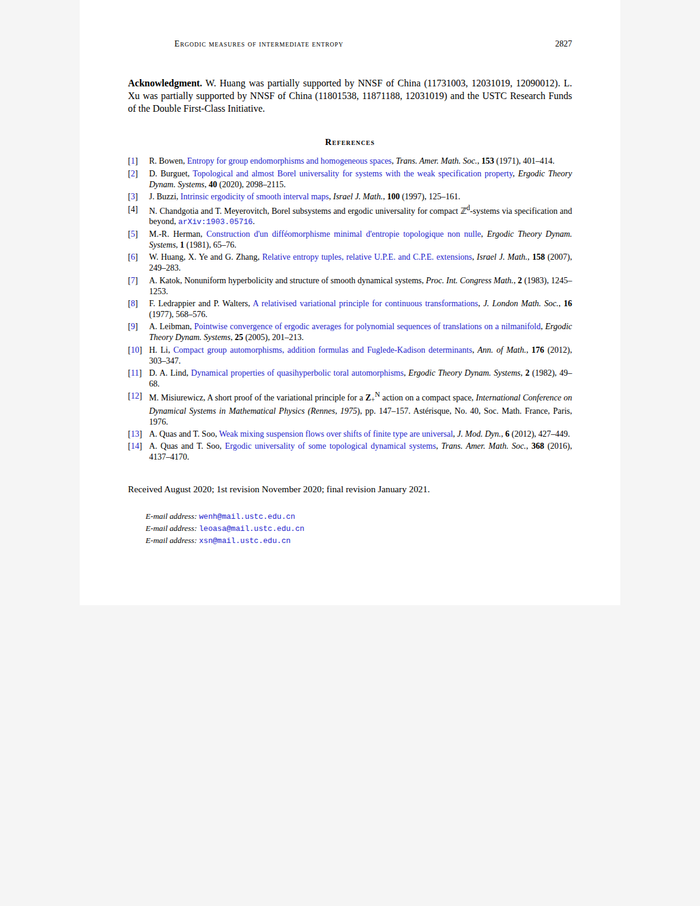Ergodic measures of intermediate entropy 2827
Acknowledgment. W. Huang was partially supported by NNSF of China (11731003, 12031019, 12090012). L. Xu was partially supported by NNSF of China (11801538, 11871188, 12031019) and the USTC Research Funds of the Double First-Class Initiative.
References
[1] R. Bowen, Entropy for group endomorphisms and homogeneous spaces, Trans. Amer. Math. Soc., 153 (1971), 401–414.
[2] D. Burguet, Topological and almost Borel universality for systems with the weak specification property, Ergodic Theory Dynam. Systems, 40 (2020), 2098–2115.
[3] J. Buzzi, Intrinsic ergodicity of smooth interval maps, Israel J. Math., 100 (1997), 125–161.
[4] N. Chandgotia and T. Meyerovitch, Borel subsystems and ergodic universality for compact ℤd-systems via specification and beyond, arXiv:1903.05716.
[5] M.-R. Herman, Construction d'un difféomorphisme minimal d'entropie topologique non nulle, Ergodic Theory Dynam. Systems, 1 (1981), 65–76.
[6] W. Huang, X. Ye and G. Zhang, Relative entropy tuples, relative U.P.E. and C.P.E. extensions, Israel J. Math., 158 (2007), 249–283.
[7] A. Katok, Nonuniform hyperbolicity and structure of smooth dynamical systems, Proc. Int. Congress Math., 2 (1983), 1245–1253.
[8] F. Ledrappier and P. Walters, A relativised variational principle for continuous transformations, J. London Math. Soc., 16 (1977), 568–576.
[9] A. Leibman, Pointwise convergence of ergodic averages for polynomial sequences of translations on a nilmanifold, Ergodic Theory Dynam. Systems, 25 (2005), 201–213.
[10] H. Li, Compact group automorphisms, addition formulas and Fuglede-Kadison determinants, Ann. of Math., 176 (2012), 303–347.
[11] D. A. Lind, Dynamical properties of quasihyperbolic toral automorphisms, Ergodic Theory Dynam. Systems, 2 (1982), 49–68.
[12] M. Misiurewicz, A short proof of the variational principle for a Z+N action on a compact space, International Conference on Dynamical Systems in Mathematical Physics (Rennes, 1975), pp. 147–157. Astérisque, No. 40, Soc. Math. France, Paris, 1976.
[13] A. Quas and T. Soo, Weak mixing suspension flows over shifts of finite type are universal, J. Mod. Dyn., 6 (2012), 427–449.
[14] A. Quas and T. Soo, Ergodic universality of some topological dynamical systems, Trans. Amer. Math. Soc., 368 (2016), 4137–4170.
Received August 2020; 1st revision November 2020; final revision January 2021.
E-mail address: wenh@mail.ustc.edu.cn
E-mail address: leoasa@mail.ustc.edu.cn
E-mail address: xsn@mail.ustc.edu.cn